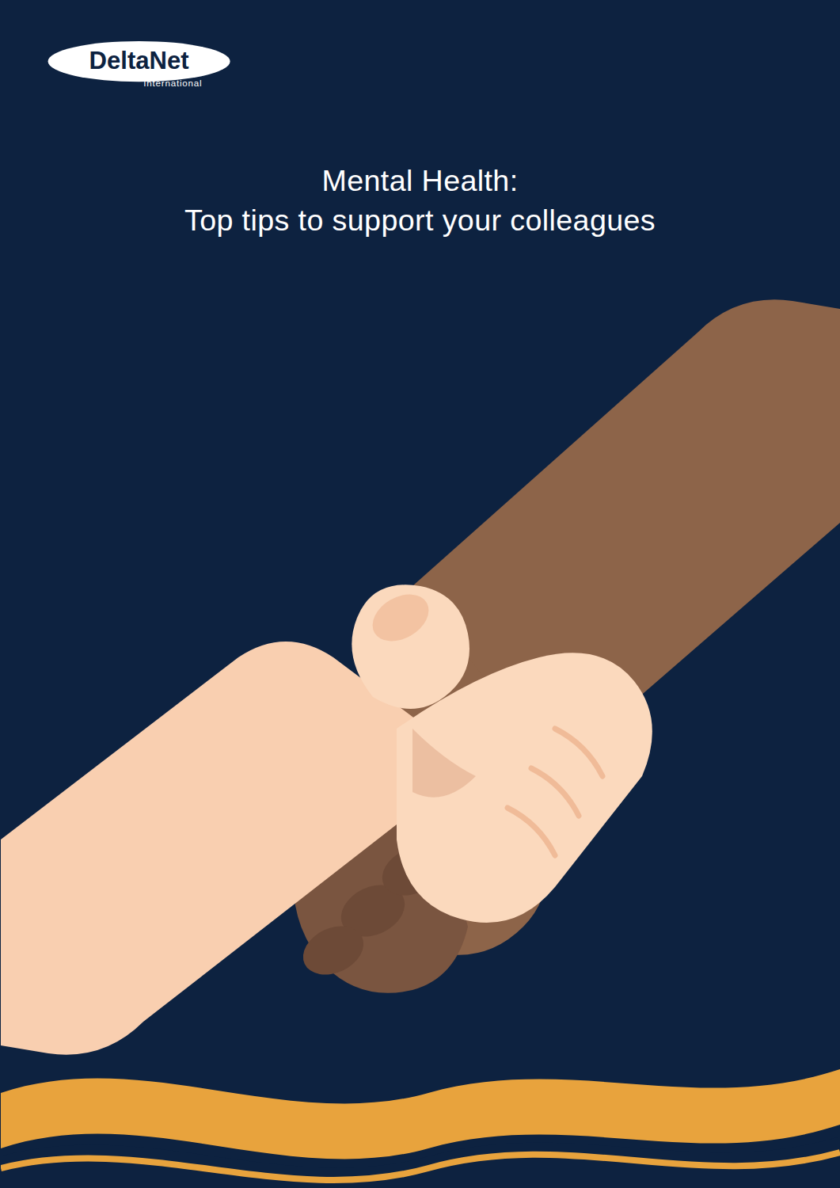DeltaNet International
Mental Health: Top tips to support your colleagues